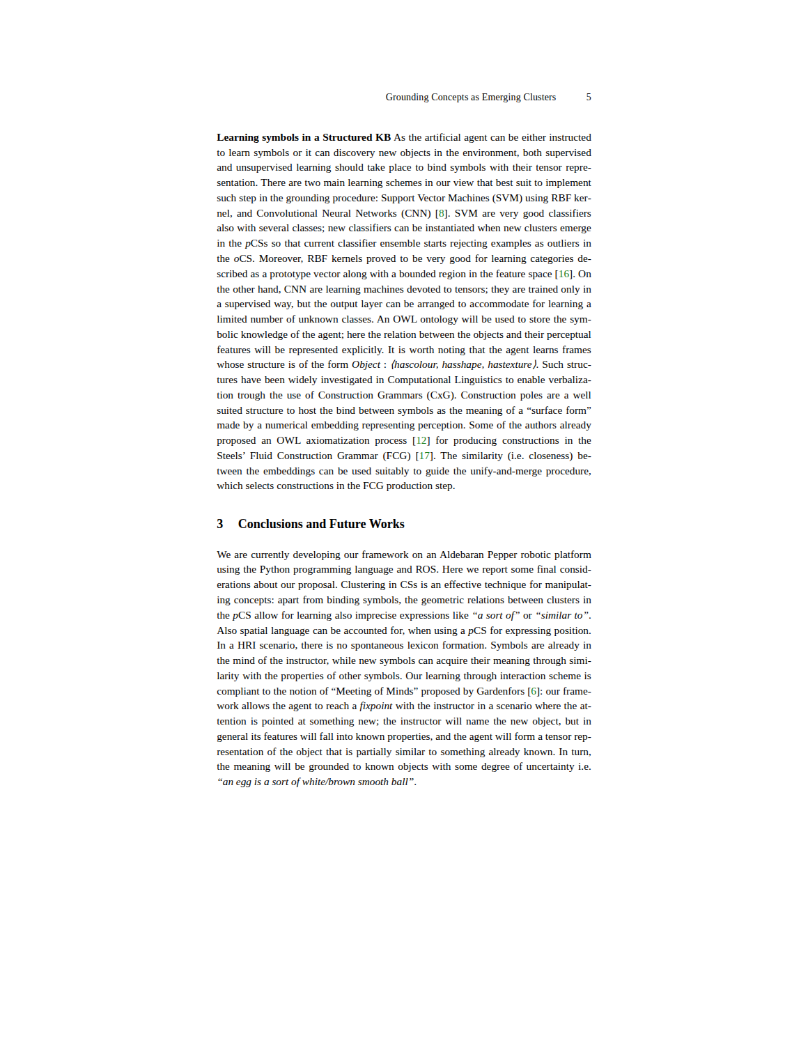Grounding Concepts as Emerging Clusters 5
Learning symbols in a Structured KB As the artificial agent can be either instructed to learn symbols or it can discovery new objects in the environment, both supervised and unsupervised learning should take place to bind symbols with their tensor representation. There are two main learning schemes in our view that best suit to implement such step in the grounding procedure: Support Vector Machines (SVM) using RBF kernel, and Convolutional Neural Networks (CNN) [8]. SVM are very good classifiers also with several classes; new classifiers can be instantiated when new clusters emerge in the p CSs so that current classifier ensemble starts rejecting examples as outliers in the o CS. Moreover, RBF kernels proved to be very good for learning categories described as a prototype vector along with a bounded region in the feature space [16]. On the other hand, CNN are learning machines devoted to tensors; they are trained only in a supervised way, but the output layer can be arranged to accommodate for learning a limited number of unknown classes. An OWL ontology will be used to store the symbolic knowledge of the agent; here the relation between the objects and their perceptual features will be represented explicitly. It is worth noting that the agent learns frames whose structure is of the form Object : ⟨hascolour, hasshape, hastexture⟩. Such structures have been widely investigated in Computational Linguistics to enable verbalization trough the use of Construction Grammars (CxG). Construction poles are a well suited structure to host the bind between symbols as the meaning of a “surface form” made by a numerical embedding representing perception. Some of the authors already proposed an OWL axiomatization process [12] for producing constructions in the Steels’ Fluid Construction Grammar (FCG) [17]. The similarity (i.e. closeness) between the embeddings can be used suitably to guide the unify-and-merge procedure, which selects constructions in the FCG production step.
3 Conclusions and Future Works
We are currently developing our framework on an Aldebaran Pepper robotic platform using the Python programming language and ROS. Here we report some final considerations about our proposal. Clustering in CSs is an effective technique for manipulating concepts: apart from binding symbols, the geometric relations between clusters in the p CS allow for learning also imprecise expressions like “a sort of” or “similar to”. Also spatial language can be accounted for, when using a p CS for expressing position. In a HRI scenario, there is no spontaneous lexicon formation. Symbols are already in the mind of the instructor, while new symbols can acquire their meaning through similarity with the properties of other symbols. Our learning through interaction scheme is compliant to the notion of “Meeting of Minds” proposed by Gardenfors [6]: our framework allows the agent to reach a fixpoint with the instructor in a scenario where the attention is pointed at something new; the instructor will name the new object, but in general its features will fall into known properties, and the agent will form a tensor representation of the object that is partially similar to something already known. In turn, the meaning will be grounded to known objects with some degree of uncertainty i.e. “an egg is a sort of white/brown smooth ball”.